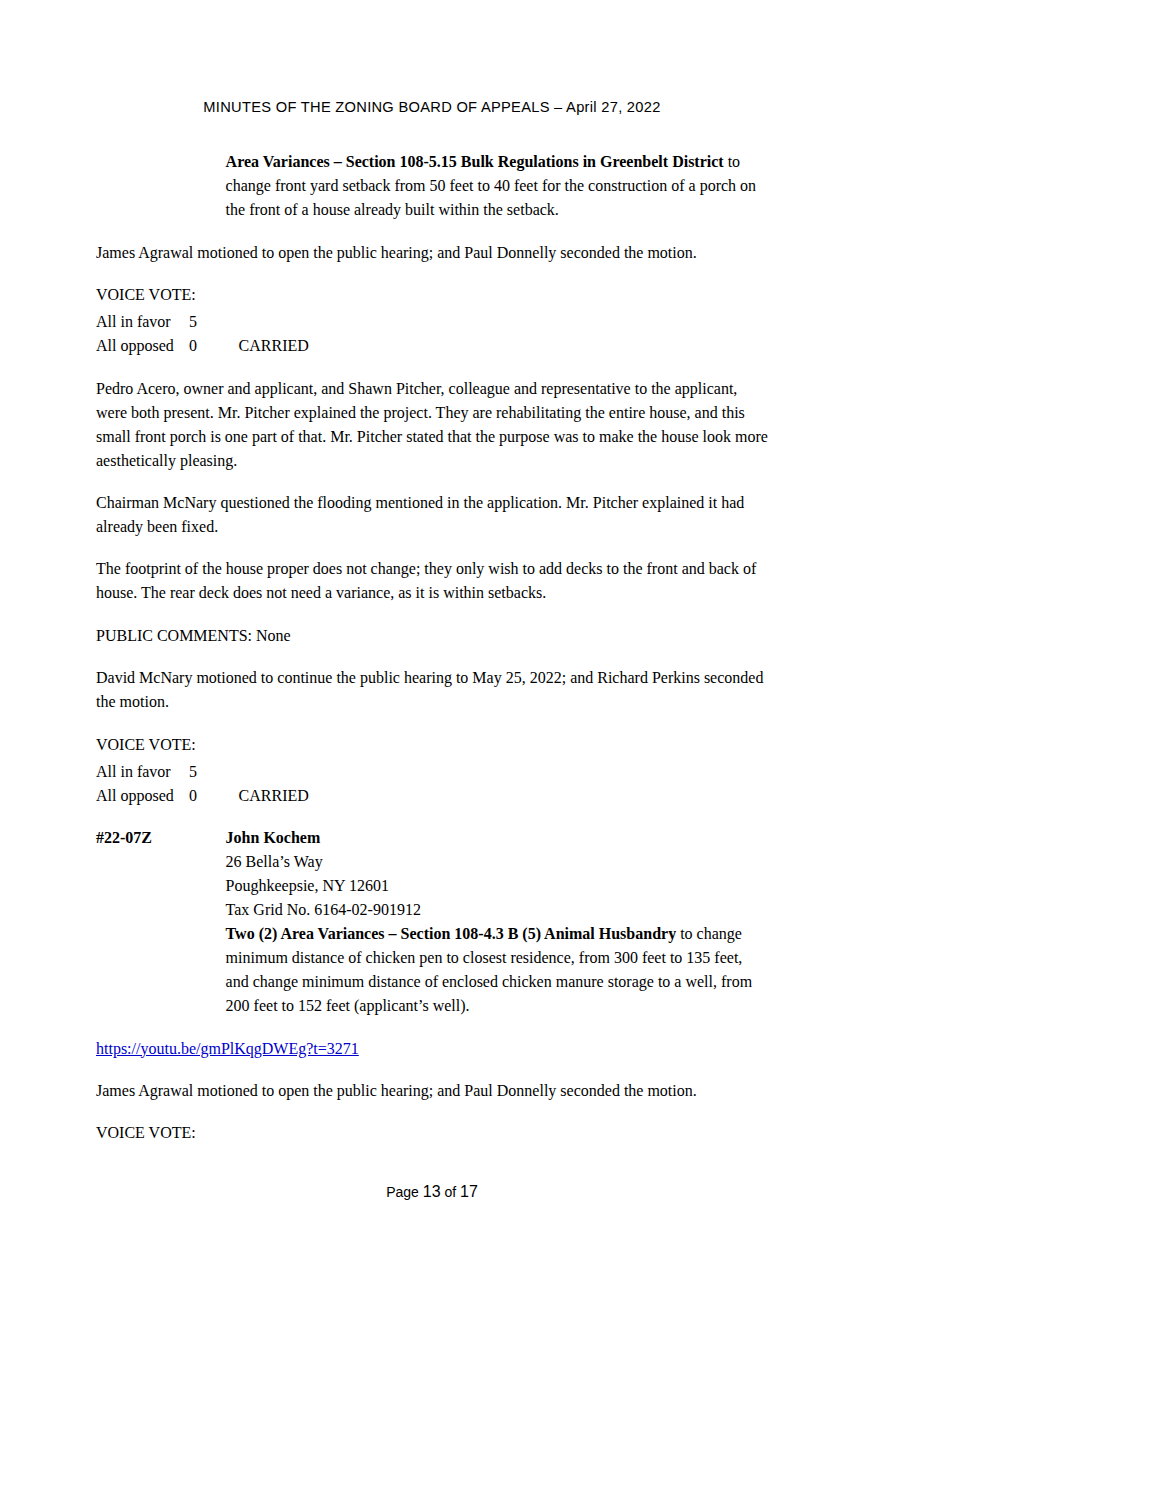MINUTES OF THE ZONING BOARD OF APPEALS – April 27, 2022
Area Variances – Section 108-5.15 Bulk Regulations in Greenbelt District to change front yard setback from 50 feet to 40 feet for the construction of a porch on the front of a house already built within the setback.
James Agrawal motioned to open the public hearing; and Paul Donnelly seconded the motion.
VOICE VOTE:
| All in favor | 5 | |
| All opposed | 0 | CARRIED |
Pedro Acero, owner and applicant, and Shawn Pitcher, colleague and representative to the applicant, were both present. Mr. Pitcher explained the project. They are rehabilitating the entire house, and this small front porch is one part of that. Mr. Pitcher stated that the purpose was to make the house look more aesthetically pleasing.
Chairman McNary questioned the flooding mentioned in the application. Mr. Pitcher explained it had already been fixed.
The footprint of the house proper does not change; they only wish to add decks to the front and back of house. The rear deck does not need a variance, as it is within setbacks.
PUBLIC COMMENTS: None
David McNary motioned to continue the public hearing to May 25, 2022; and Richard Perkins seconded the motion.
VOICE VOTE:
| All in favor | 5 | |
| All opposed | 0 | CARRIED |
#22-07Z
John Kochem
26 Bella’s Way
Poughkeepsie, NY 12601
Tax Grid No. 6164-02-901912
Two (2) Area Variances – Section 108-4.3 B (5) Animal Husbandry to change minimum distance of chicken pen to closest residence, from 300 feet to 135 feet, and change minimum distance of enclosed chicken manure storage to a well, from 200 feet to 152 feet (applicant’s well).
https://youtu.be/gmPlKqgDWEg?t=3271
James Agrawal motioned to open the public hearing; and Paul Donnelly seconded the motion.
VOICE VOTE:
Page 13 of 17